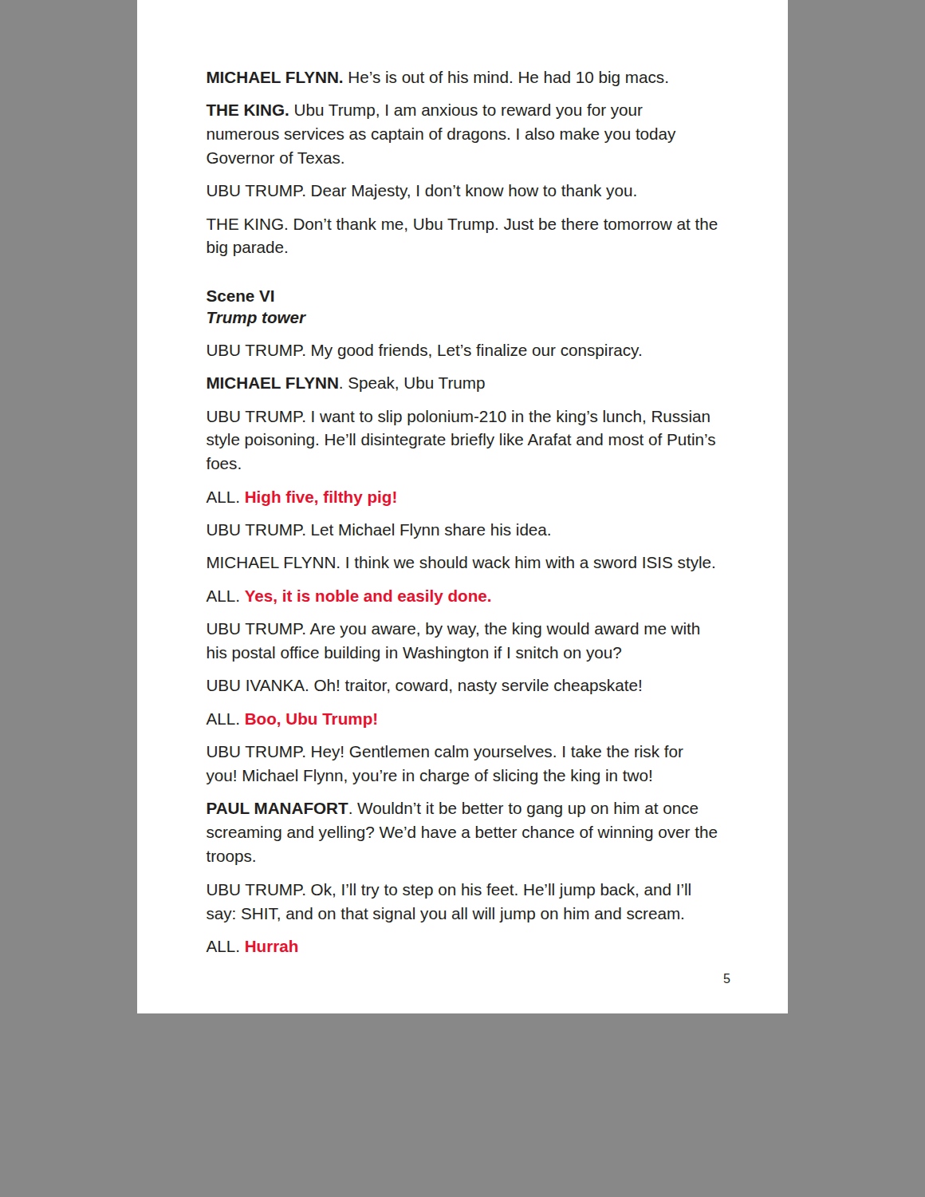MICHAEL FLYNN. He’s is out of his mind. He had 10 big macs.
THE KING. Ubu Trump, I am anxious to reward you for your numerous services as captain of dragons. I also make you today Governor of Texas.
UBU TRUMP. Dear Majesty, I don’t know how to thank you.
THE KING. Don’t thank me, Ubu Trump. Just be there tomorrow at the big parade.
Scene VI
Trump tower
UBU TRUMP. My good friends, Let’s finalize our conspiracy.
MICHAEL FLYNN. Speak, Ubu Trump
UBU TRUMP. I want to slip polonium-210 in the king’s lunch, Russian style poisoning. He’ll disintegrate briefly like Arafat and most of Putin’s foes.
ALL. High five, filthy pig!
UBU TRUMP. Let Michael Flynn share his idea.
MICHAEL FLYNN. I think we should wack him with a sword ISIS style.
ALL. Yes, it is noble and easily done.
UBU TRUMP. Are you aware, by way, the king would award me with his postal office building in Washington if I snitch on you?
UBU IVANKA. Oh! traitor, coward, nasty servile cheapskate!
ALL. Boo, Ubu Trump!
UBU TRUMP. Hey! Gentlemen calm yourselves. I take the risk for you! Michael Flynn, you’re in charge of slicing the king in two!
PAUL MANAFORT. Wouldn’t it be better to gang up on him at once screaming and yelling? We’d have a better chance of winning over the troops.
UBU TRUMP. Ok, I’ll try to step on his feet. He’ll jump back, and I’ll say: SHIT, and on that signal you all will jump on him and scream.
ALL. Hurrah
5